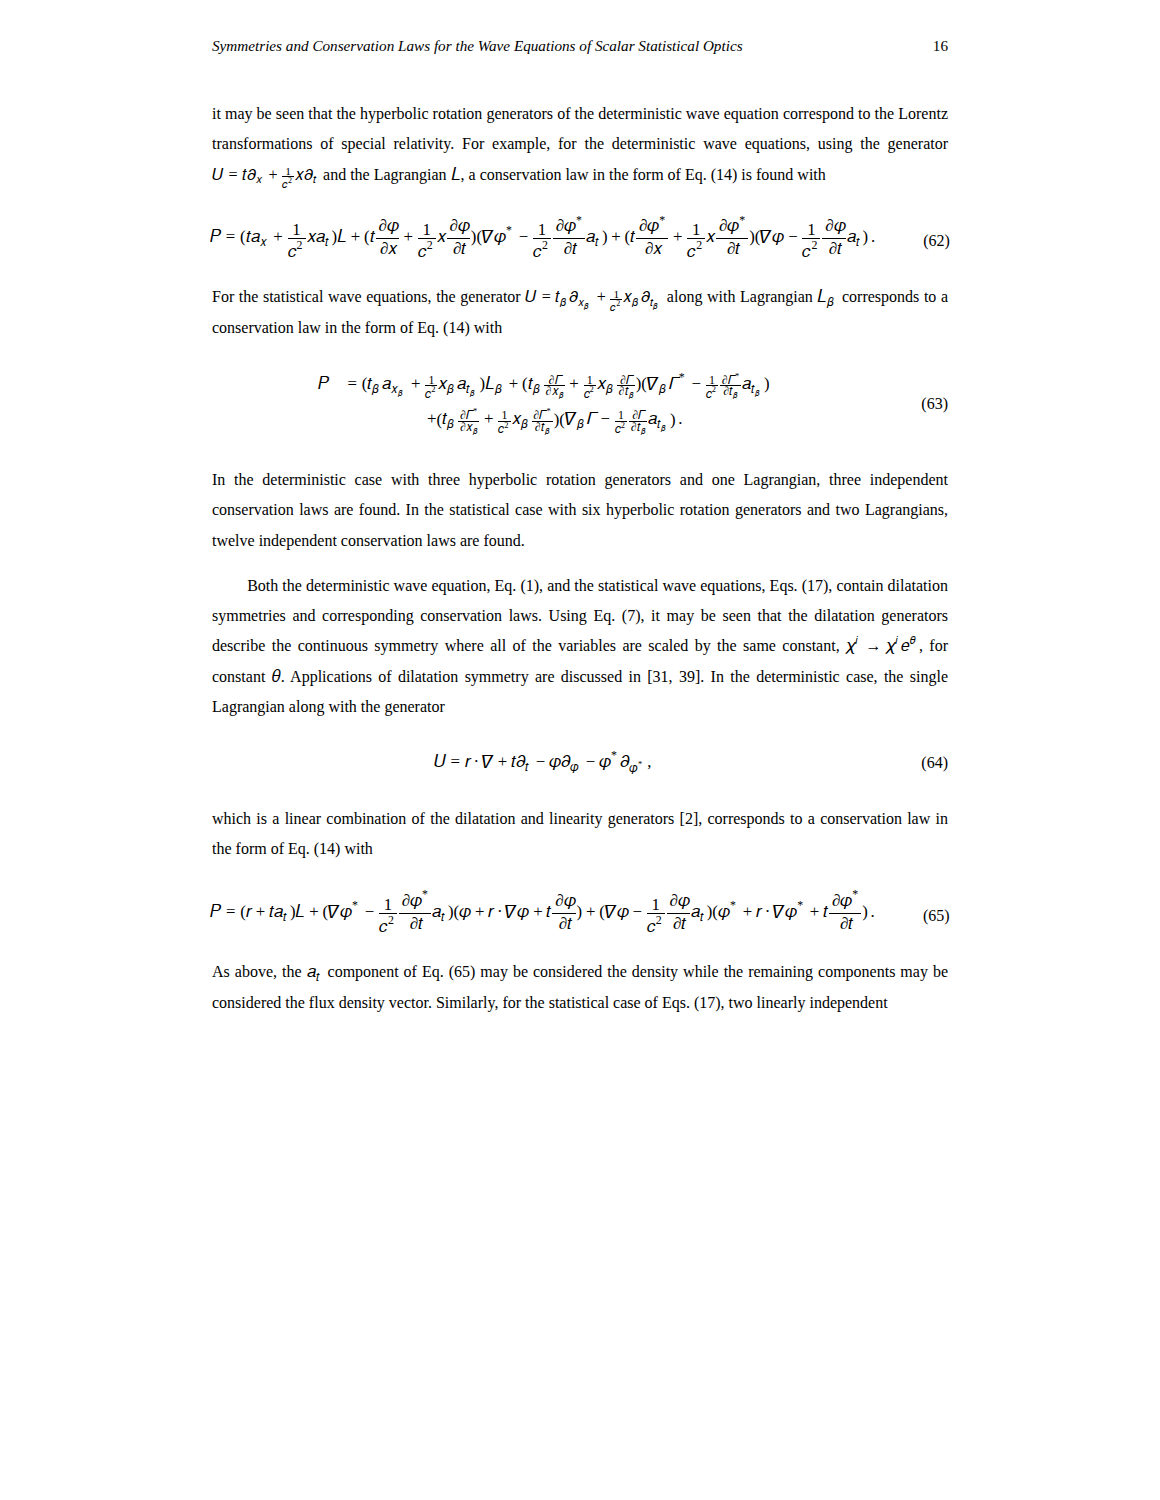Symmetries and Conservation Laws for the Wave Equations of Scalar Statistical Optics 16
it may be seen that the hyperbolic rotation generators of the deterministic wave equation correspond to the Lorentz transformations of special relativity. For example, for the deterministic wave equations, using the generator U=t∂x+1c2x∂t and the Lagrangian L, a conservation law in the form of Eq. (14) is found with
P = ( tax + 1c2 xat ) L + ( t∂φ∂x + 1c2 x∂φ∂t ) ( ∇φ* − 1c2 ∂φ*∂t at ) + ( t∂φ*∂x + 1c2 x∂φ*∂t ) ( ∇φ − 1c2 ∂φ∂t at ) .
(62)
For the statistical wave equations, the generator U=tβ∂xβ+1c2xβ∂tβ along with Lagrangian Lβ corresponds to a conservation law in the form of Eq. (14) with
P = ( tβaxβ + 1c2 xβatβ ) Lβ + ( tβ∂Γ∂xβ + 1c2 xβ∂Γ∂tβ ) ( ∇βΓ* − 1c2 ∂Γ*∂tβ atβ ) + ( tβ∂Γ*∂xβ + 1c2 xβ∂Γ*∂tβ ) ( ∇βΓ − 1c2 ∂Γ∂tβ atβ ) .
(63)
In the deterministic case with three hyperbolic rotation generators and one Lagrangian, three independent conservation laws are found. In the statistical case with six hyperbolic rotation generators and two Lagrangians, twelve independent conservation laws are found.
Both the deterministic wave equation, Eq. (1), and the statistical wave equations, Eqs. (17), contain dilatation symmetries and corresponding conservation laws. Using Eq. (7), it may be seen that the dilatation generators describe the continuous symmetry where all of the variables are scaled by the same constant, χi→χieθ, for constant θ. Applications of dilatation symmetry are discussed in [31, 39]. In the deterministic case, the single Lagrangian along with the generator
U = r · ∇ + t∂t − φ∂φ − φ*∂φ* ,
(64)
which is a linear combination of the dilatation and linearity generators [2], corresponds to a conservation law in the form of Eq. (14) with
P = ( r + tat ) L + ( ∇φ* − 1c2 ∂φ*∂t at ) ( φ + r·∇φ + t∂φ∂t ) + ( ∇φ − 1c2 ∂φ∂t at ) ( φ* + r·∇φ* + t∂φ*∂t ) .
(65)
As above, the at component of Eq. (65) may be considered the density while the remaining components may be considered the flux density vector. Similarly, for the statistical case of Eqs. (17), two linearly independent